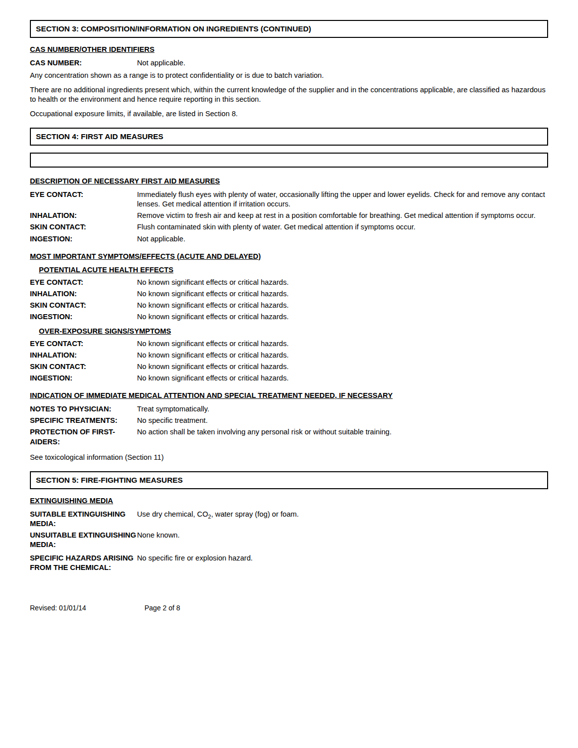SECTION 3: COMPOSITION/INFORMATION ON INGREDIENTS (CONTINUED)
CAS NUMBER/OTHER IDENTIFIERS
| CAS NUMBER: | Not applicable. |
Any concentration shown as a range is to protect confidentiality or is due to batch variation.
There are no additional ingredients present which, within the current knowledge of the supplier and in the concentrations applicable, are classified as hazardous to health or the environment and hence require reporting in this section.
Occupational exposure limits, if available, are listed in Section 8.
SECTION 4: FIRST AID MEASURES
DESCRIPTION OF NECESSARY FIRST AID MEASURES
| EYE CONTACT: | Immediately flush eyes with plenty of water, occasionally lifting the upper and lower eyelids. Check for and remove any contact lenses. Get medical attention if irritation occurs. |
| INHALATION: | Remove victim to fresh air and keep at rest in a position comfortable for breathing. Get medical attention if symptoms occur. |
| SKIN CONTACT: | Flush contaminated skin with plenty of water. Get medical attention if symptoms occur. |
| INGESTION: | Not applicable. |
MOST IMPORTANT SYMPTOMS/EFFECTS (ACUTE AND DELAYED)
POTENTIAL ACUTE HEALTH EFFECTS
| EYE CONTACT: | No known significant effects or critical hazards. |
| INHALATION: | No known significant effects or critical hazards. |
| SKIN CONTACT: | No known significant effects or critical hazards. |
| INGESTION: | No known significant effects or critical hazards. |
OVER-EXPOSURE SIGNS/SYMPTOMS
| EYE CONTACT: | No known significant effects or critical hazards. |
| INHALATION: | No known significant effects or critical hazards. |
| SKIN CONTACT: | No known significant effects or critical hazards. |
| INGESTION: | No known significant effects or critical hazards. |
INDICATION OF IMMEDIATE MEDICAL ATTENTION AND SPECIAL TREATMENT NEEDED, IF NECESSARY
| NOTES TO PHYSICIAN: | Treat symptomatically. |
| SPECIFIC TREATMENTS: | No specific treatment. |
| PROTECTION OF FIRST-AIDERS: | No action shall be taken involving any personal risk or without suitable training. |
See toxicological information (Section 11)
SECTION 5: FIRE-FIGHTING MEASURES
EXTINGUISHING MEDIA
| SUITABLE EXTINGUISHING MEDIA: | Use dry chemical, CO 2 , water spray (fog) or foam. |
| UNSUITABLE EXTINGUISHING MEDIA: | None known. |
| SPECIFIC HAZARDS ARISING FROM THE CHEMICAL: | No specific fire or explosion hazard. |
Revised: 01/01/14
Page 2 of 8